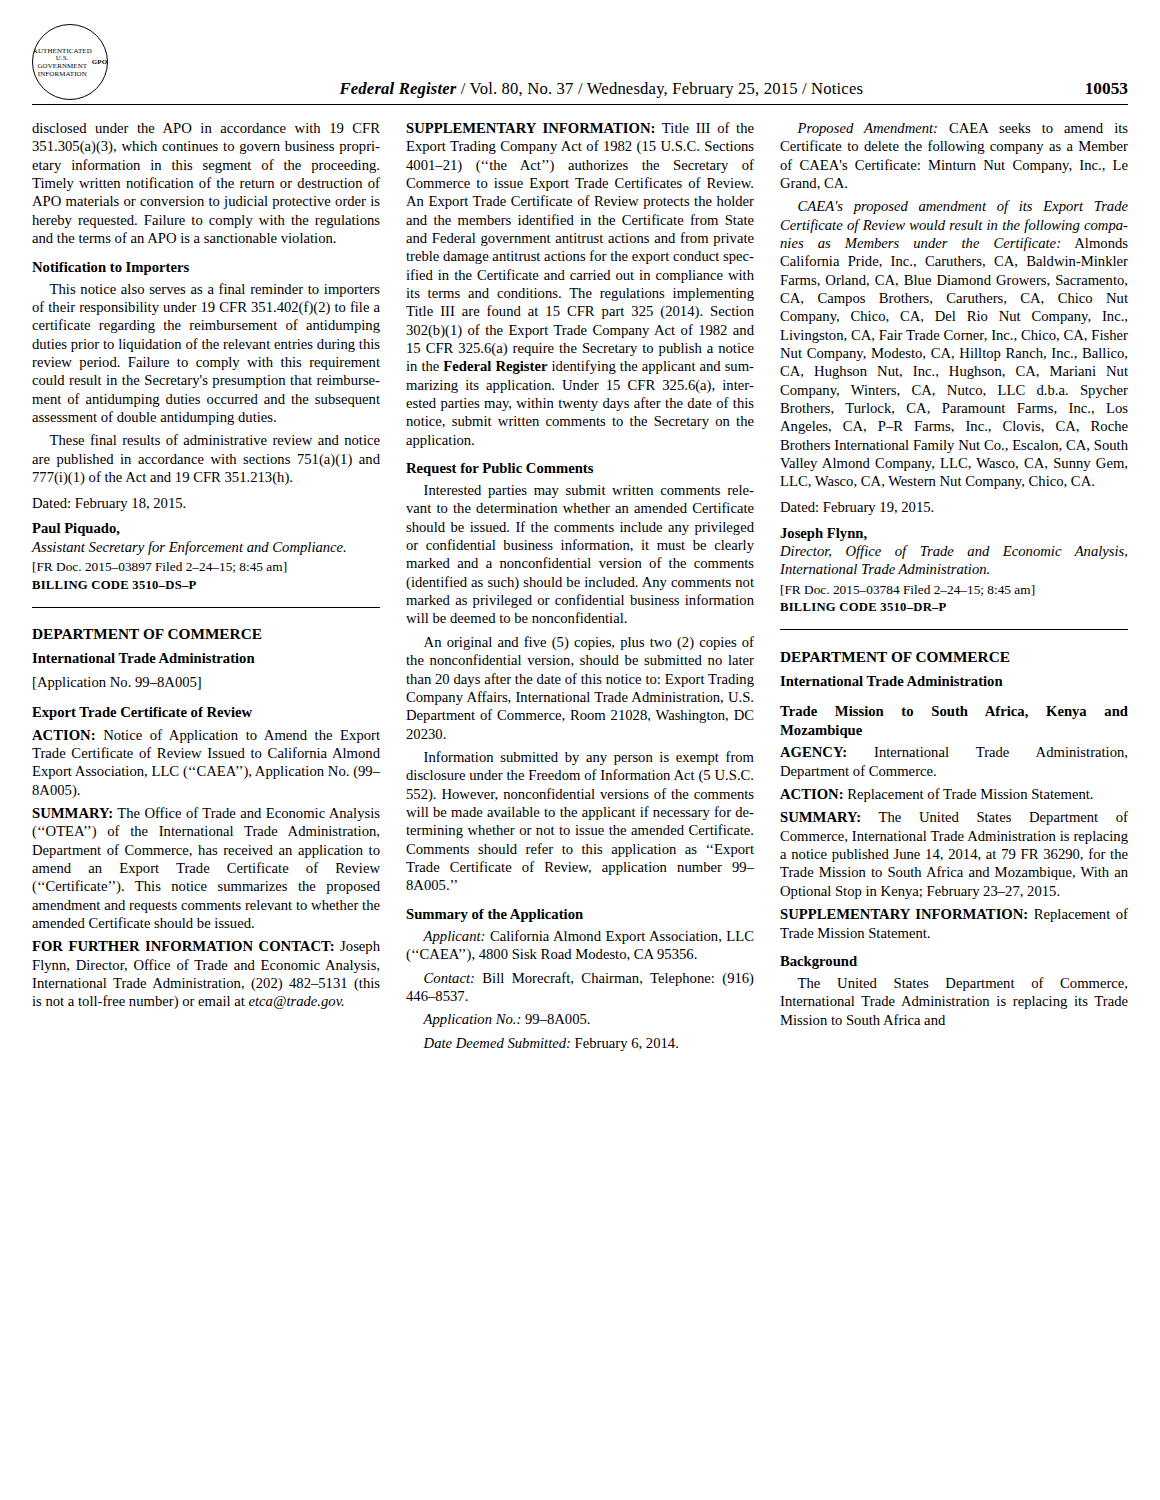AUTHENTICATED
U.S. GOVERNMENT
INFORMATION
GPO
Federal Register / Vol. 80, No. 37 / Wednesday, February 25, 2015 / Notices
10053
disclosed under the APO in accordance with 19 CFR 351.305(a)(3), which continues to govern business proprietary information in this segment of the proceeding. Timely written notification of the return or destruction of APO materials or conversion to judicial protective order is hereby requested. Failure to comply with the regulations and the terms of an APO is a sanctionable violation.
Notification to Importers
This notice also serves as a final reminder to importers of their responsibility under 19 CFR 351.402(f)(2) to file a certificate regarding the reimbursement of antidumping duties prior to liquidation of the relevant entries during this review period. Failure to comply with this requirement could result in the Secretary's presumption that reimbursement of antidumping duties occurred and the subsequent assessment of double antidumping duties.
These final results of administrative review and notice are published in accordance with sections 751(a)(1) and 777(i)(1) of the Act and 19 CFR 351.213(h).
Dated: February 18, 2015.
Paul Piquado,
Assistant Secretary for Enforcement and Compliance.
[FR Doc. 2015–03897 Filed 2–24–15; 8:45 am]
BILLING CODE 3510–DS–P
DEPARTMENT OF COMMERCE
International Trade Administration
[Application No. 99–8A005]
Export Trade Certificate of Review
ACTION: Notice of Application to Amend the Export Trade Certificate of Review Issued to California Almond Export Association, LLC (‘‘CAEA’’), Application No. (99–8A005).
SUMMARY: The Office of Trade and Economic Analysis (‘‘OTEA’’) of the International Trade Administration, Department of Commerce, has received an application to amend an Export Trade Certificate of Review (‘‘Certificate’’). This notice summarizes the proposed amendment and requests comments relevant to whether the amended Certificate should be issued.
FOR FURTHER INFORMATION CONTACT: Joseph Flynn, Director, Office of Trade and Economic Analysis, International Trade Administration, (202) 482–5131 (this is not a toll-free number) or email at etca@trade.gov.
SUPPLEMENTARY INFORMATION: Title III of the Export Trading Company Act of 1982 (15 U.S.C. Sections 4001–21) (‘‘the Act’’) authorizes the Secretary of Commerce to issue Export Trade Certificates of Review. An Export Trade Certificate of Review protects the holder and the members identified in the Certificate from State and Federal government antitrust actions and from private treble damage antitrust actions for the export conduct specified in the Certificate and carried out in compliance with its terms and conditions. The regulations implementing Title III are found at 15 CFR part 325 (2014). Section 302(b)(1) of the Export Trade Company Act of 1982 and 15 CFR 325.6(a) require the Secretary to publish a notice in the Federal Register identifying the applicant and summarizing its application. Under 15 CFR 325.6(a), interested parties may, within twenty days after the date of this notice, submit written comments to the Secretary on the application.
Request for Public Comments
Interested parties may submit written comments relevant to the determination whether an amended Certificate should be issued. If the comments include any privileged or confidential business information, it must be clearly marked and a nonconfidential version of the comments (identified as such) should be included. Any comments not marked as privileged or confidential business information will be deemed to be nonconfidential.
An original and five (5) copies, plus two (2) copies of the nonconfidential version, should be submitted no later than 20 days after the date of this notice to: Export Trading Company Affairs, International Trade Administration, U.S. Department of Commerce, Room 21028, Washington, DC 20230.
Information submitted by any person is exempt from disclosure under the Freedom of Information Act (5 U.S.C. 552). However, nonconfidential versions of the comments will be made available to the applicant if necessary for determining whether or not to issue the amended Certificate. Comments should refer to this application as ‘‘Export Trade Certificate of Review, application number 99–8A005.’’
Summary of the Application
Applicant: California Almond Export Association, LLC (‘‘CAEA’’), 4800 Sisk Road Modesto, CA 95356.
Contact: Bill Morecraft, Chairman, Telephone: (916) 446–8537.
Application No.: 99–8A005.
Date Deemed Submitted: February 6, 2014.
Proposed Amendment: CAEA seeks to amend its Certificate to delete the following company as a Member of CAEA's Certificate: Minturn Nut Company, Inc., Le Grand, CA.
CAEA's proposed amendment of its Export Trade Certificate of Review would result in the following companies as Members under the Certificate: Almonds California Pride, Inc., Caruthers, CA, Baldwin-Minkler Farms, Orland, CA, Blue Diamond Growers, Sacramento, CA, Campos Brothers, Caruthers, CA, Chico Nut Company, Chico, CA, Del Rio Nut Company, Inc., Livingston, CA, Fair Trade Corner, Inc., Chico, CA, Fisher Nut Company, Modesto, CA, Hilltop Ranch, Inc., Ballico, CA, Hughson Nut, Inc., Hughson, CA, Mariani Nut Company, Winters, CA, Nutco, LLC d.b.a. Spycher Brothers, Turlock, CA, Paramount Farms, Inc., Los Angeles, CA, P–R Farms, Inc., Clovis, CA, Roche Brothers International Family Nut Co., Escalon, CA, South Valley Almond Company, LLC, Wasco, CA, Sunny Gem, LLC, Wasco, CA, Western Nut Company, Chico, CA.
Dated: February 19, 2015.
Joseph Flynn,
Director, Office of Trade and Economic Analysis, International Trade Administration.
[FR Doc. 2015–03784 Filed 2–24–15; 8:45 am]
BILLING CODE 3510–DR–P
DEPARTMENT OF COMMERCE
International Trade Administration
Trade Mission to South Africa, Kenya and Mozambique
AGENCY: International Trade Administration, Department of Commerce.
ACTION: Replacement of Trade Mission Statement.
SUMMARY: The United States Department of Commerce, International Trade Administration is replacing a notice published June 14, 2014, at 79 FR 36290, for the Trade Mission to South Africa and Mozambique, With an Optional Stop in Kenya; February 23–27, 2015.
SUPPLEMENTARY INFORMATION: Replacement of Trade Mission Statement.
Background
The United States Department of Commerce, International Trade Administration is replacing its Trade Mission to South Africa and